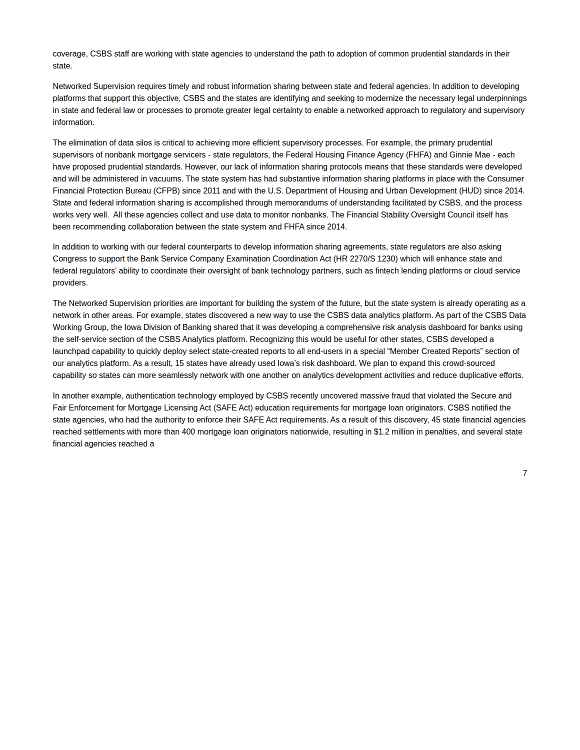coverage, CSBS staff are working with state agencies to understand the path to adoption of common prudential standards in their state.
Networked Supervision requires timely and robust information sharing between state and federal agencies. In addition to developing platforms that support this objective, CSBS and the states are identifying and seeking to modernize the necessary legal underpinnings in state and federal law or processes to promote greater legal certainty to enable a networked approach to regulatory and supervisory information.
The elimination of data silos is critical to achieving more efficient supervisory processes. For example, the primary prudential supervisors of nonbank mortgage servicers - state regulators, the Federal Housing Finance Agency (FHFA) and Ginnie Mae - each have proposed prudential standards. However, our lack of information sharing protocols means that these standards were developed and will be administered in vacuums. The state system has had substantive information sharing platforms in place with the Consumer Financial Protection Bureau (CFPB) since 2011 and with the U.S. Department of Housing and Urban Development (HUD) since 2014. State and federal information sharing is accomplished through memorandums of understanding facilitated by CSBS, and the process works very well. All these agencies collect and use data to monitor nonbanks. The Financial Stability Oversight Council itself has been recommending collaboration between the state system and FHFA since 2014.
In addition to working with our federal counterparts to develop information sharing agreements, state regulators are also asking Congress to support the Bank Service Company Examination Coordination Act (HR 2270/S 1230) which will enhance state and federal regulators’ ability to coordinate their oversight of bank technology partners, such as fintech lending platforms or cloud service providers.
The Networked Supervision priorities are important for building the system of the future, but the state system is already operating as a network in other areas. For example, states discovered a new way to use the CSBS data analytics platform. As part of the CSBS Data Working Group, the Iowa Division of Banking shared that it was developing a comprehensive risk analysis dashboard for banks using the self-service section of the CSBS Analytics platform. Recognizing this would be useful for other states, CSBS developed a launchpad capability to quickly deploy select state-created reports to all end-users in a special “Member Created Reports” section of our analytics platform. As a result, 15 states have already used Iowa’s risk dashboard. We plan to expand this crowd-sourced capability so states can more seamlessly network with one another on analytics development activities and reduce duplicative efforts.
In another example, authentication technology employed by CSBS recently uncovered massive fraud that violated the Secure and Fair Enforcement for Mortgage Licensing Act (SAFE Act) education requirements for mortgage loan originators. CSBS notified the state agencies, who had the authority to enforce their SAFE Act requirements. As a result of this discovery, 45 state financial agencies reached settlements with more than 400 mortgage loan originators nationwide, resulting in $1.2 million in penalties, and several state financial agencies reached a
7